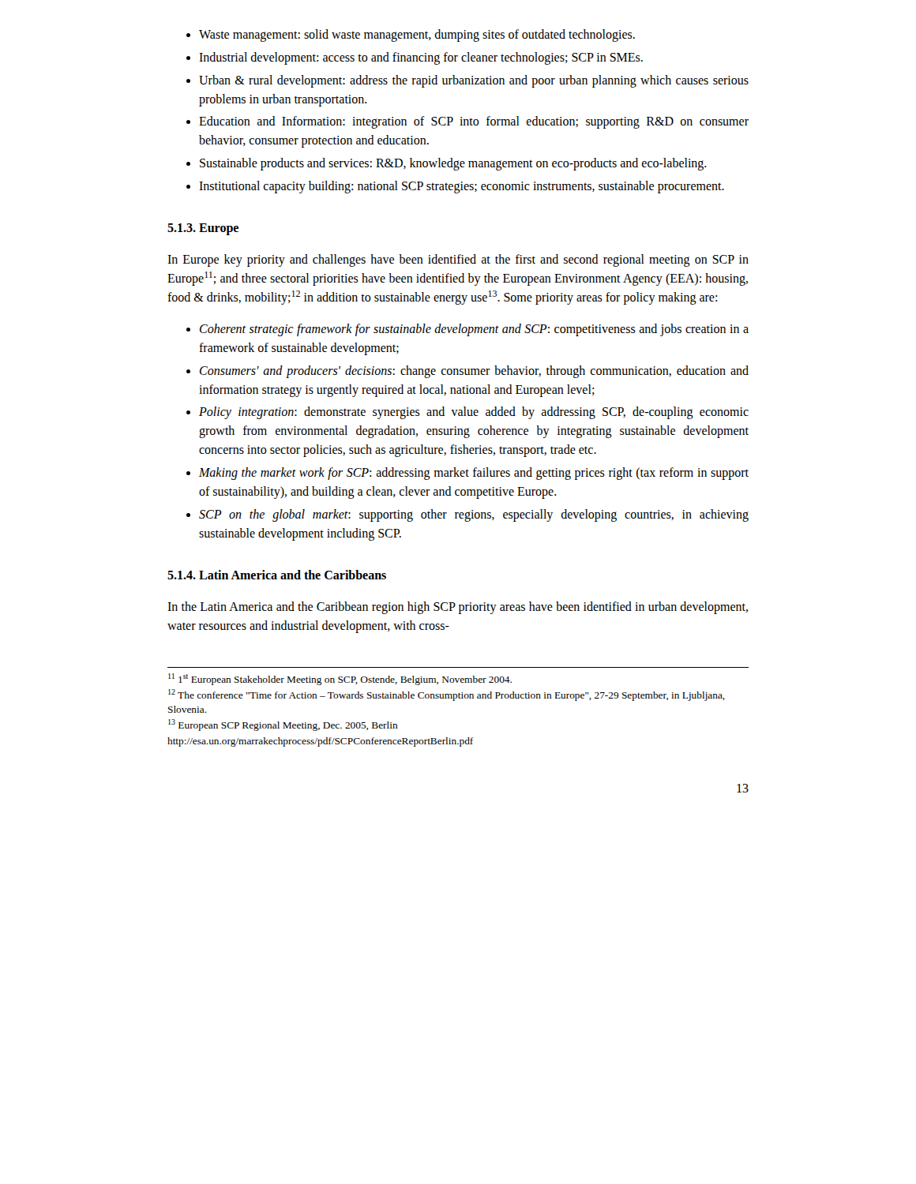Waste management: solid waste management, dumping sites of outdated technologies.
Industrial development: access to and financing for cleaner technologies; SCP in SMEs.
Urban & rural development: address the rapid urbanization and poor urban planning which causes serious problems in urban transportation.
Education and Information: integration of SCP into formal education; supporting R&D on consumer behavior, consumer protection and education.
Sustainable products and services: R&D, knowledge management on eco-products and eco-labeling.
Institutional capacity building: national SCP strategies; economic instruments, sustainable procurement.
5.1.3. Europe
In Europe key priority and challenges have been identified at the first and second regional meeting on SCP in Europe11; and three sectoral priorities have been identified by the European Environment Agency (EEA): housing, food & drinks, mobility;12 in addition to sustainable energy use13. Some priority areas for policy making are:
Coherent strategic framework for sustainable development and SCP: competitiveness and jobs creation in a framework of sustainable development;
Consumers' and producers' decisions: change consumer behavior, through communication, education and information strategy is urgently required at local, national and European level;
Policy integration: demonstrate synergies and value added by addressing SCP, de-coupling economic growth from environmental degradation, ensuring coherence by integrating sustainable development concerns into sector policies, such as agriculture, fisheries, transport, trade etc.
Making the market work for SCP: addressing market failures and getting prices right (tax reform in support of sustainability), and building a clean, clever and competitive Europe.
SCP on the global market: supporting other regions, especially developing countries, in achieving sustainable development including SCP.
5.1.4. Latin America and the Caribbeans
In the Latin America and the Caribbean region high SCP priority areas have been identified in urban development, water resources and industrial development, with cross-
11 1st European Stakeholder Meeting on SCP, Ostende, Belgium, November 2004.
12 The conference "Time for Action – Towards Sustainable Consumption and Production in Europe", 27-29 September, in Ljubljana, Slovenia.
13 European SCP Regional Meeting, Dec. 2005, Berlin
http://esa.un.org/marrakechprocess/pdf/SCPConferenceReportBerlin.pdf
13